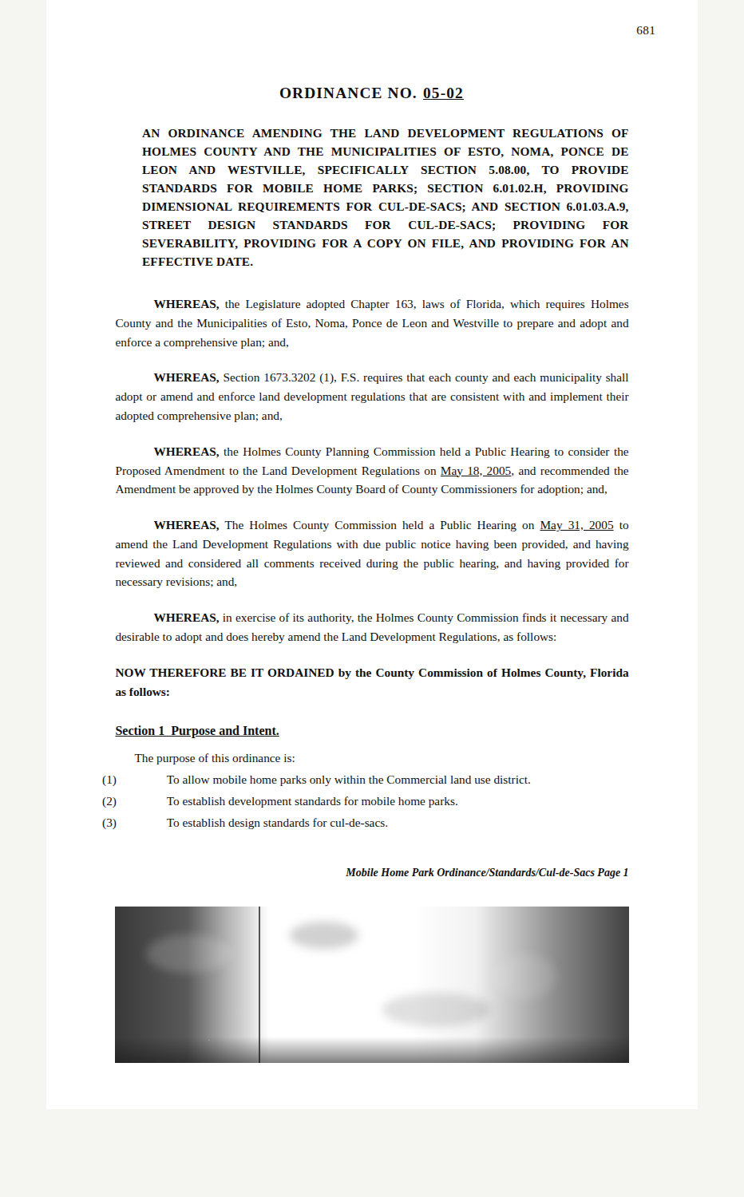681
ORDINANCE NO. 05-02
AN ORDINANCE AMENDING THE LAND DEVELOPMENT REGULATIONS OF HOLMES COUNTY AND THE MUNICIPALITIES OF ESTO, NOMA, PONCE DE LEON AND WESTVILLE, SPECIFICALLY SECTION 5.08.00, TO PROVIDE STANDARDS FOR MOBILE HOME PARKS; SECTION 6.01.02.H, PROVIDING DIMENSIONAL REQUIREMENTS FOR CUL-DE-SACS; AND SECTION 6.01.03.A.9, STREET DESIGN STANDARDS FOR CUL-DE-SACS; PROVIDING FOR SEVERABILITY, PROVIDING FOR A COPY ON FILE, AND PROVIDING FOR AN EFFECTIVE DATE.
WHEREAS, the Legislature adopted Chapter 163, laws of Florida, which requires Holmes County and the Municipalities of Esto, Noma, Ponce de Leon and Westville to prepare and adopt and enforce a comprehensive plan; and,
WHEREAS, Section 1673.3202 (1), F.S. requires that each county and each municipality shall adopt or amend and enforce land development regulations that are consistent with and implement their adopted comprehensive plan; and,
WHEREAS, the Holmes County Planning Commission held a Public Hearing to consider the Proposed Amendment to the Land Development Regulations on May 18, 2005, and recommended the Amendment be approved by the Holmes County Board of County Commissioners for adoption; and,
WHEREAS, The Holmes County Commission held a Public Hearing on May 31, 2005 to amend the Land Development Regulations with due public notice having been provided, and having reviewed and considered all comments received during the public hearing, and having provided for necessary revisions; and,
WHEREAS, in exercise of its authority, the Holmes County Commission finds it necessary and desirable to adopt and does hereby amend the Land Development Regulations, as follows:
NOW THEREFORE BE IT ORDAINED by the County Commission of Holmes County, Florida as follows:
Section 1 Purpose and Intent.
The purpose of this ordinance is:
(1) To allow mobile home parks only within the Commercial land use district.
(2) To establish development standards for mobile home parks.
(3) To establish design standards for cul-de-sacs.
Mobile Home Park Ordinance/Standards/Cul-de-Sacs Page 1
r * .